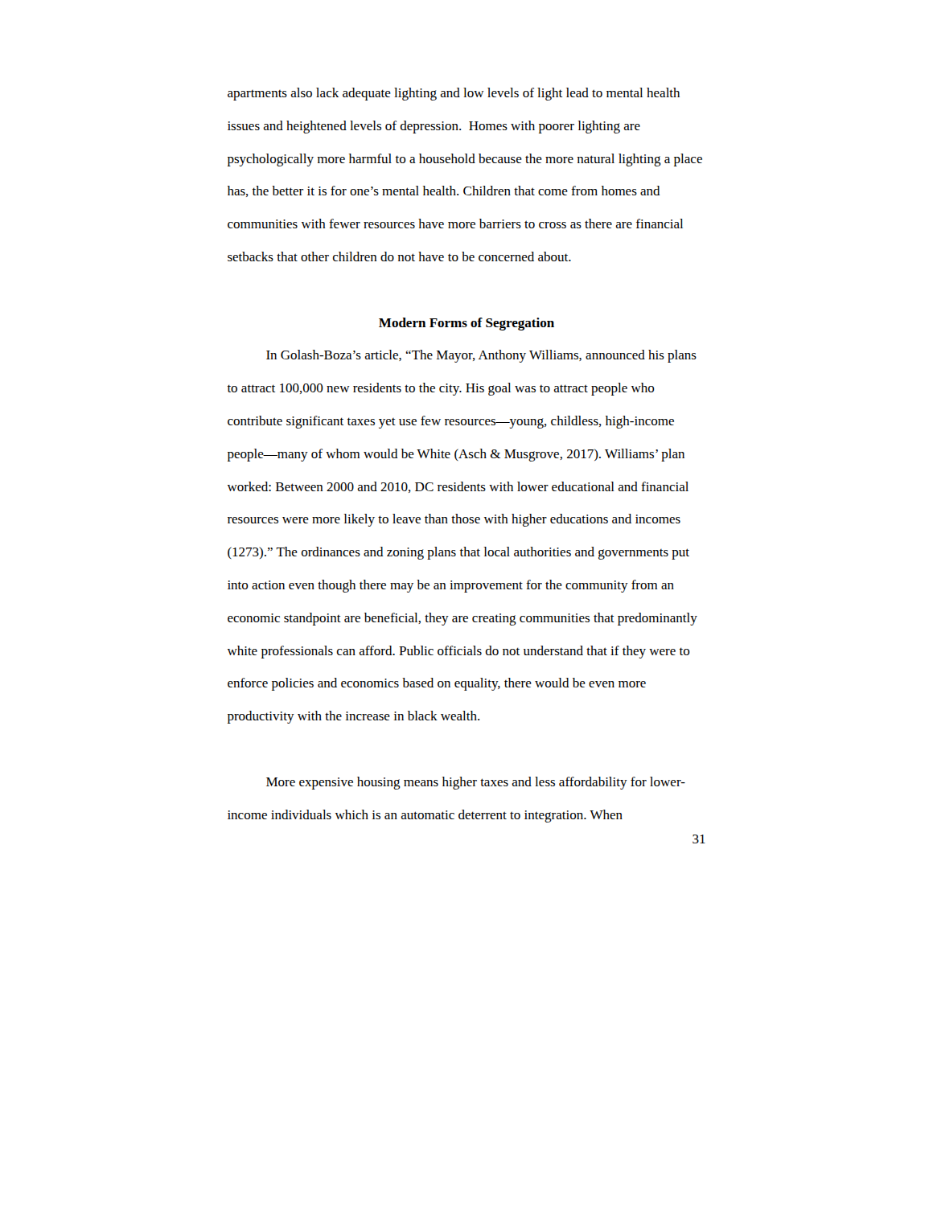apartments also lack adequate lighting and low levels of light lead to mental health issues and heightened levels of depression. Homes with poorer lighting are psychologically more harmful to a household because the more natural lighting a place has, the better it is for one’s mental health. Children that come from homes and communities with fewer resources have more barriers to cross as there are financial setbacks that other children do not have to be concerned about.
Modern Forms of Segregation
In Golash-Boza’s article, “The Mayor, Anthony Williams, announced his plans to attract 100,000 new residents to the city. His goal was to attract people who contribute significant taxes yet use few resources—young, childless, high-income people—many of whom would be White (Asch & Musgrove, 2017). Williams’ plan worked: Between 2000 and 2010, DC residents with lower educational and financial resources were more likely to leave than those with higher educations and incomes (1273).” The ordinances and zoning plans that local authorities and governments put into action even though there may be an improvement for the community from an economic standpoint are beneficial, they are creating communities that predominantly white professionals can afford. Public officials do not understand that if they were to enforce policies and economics based on equality, there would be even more productivity with the increase in black wealth.
More expensive housing means higher taxes and less affordability for lower-income individuals which is an automatic deterrent to integration. When
31